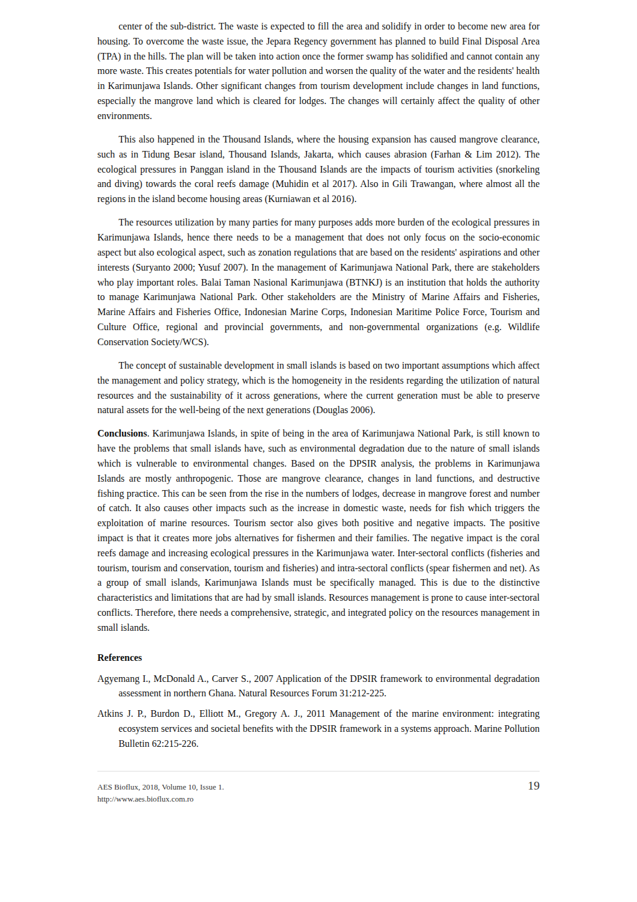center of the sub-district. The waste is expected to fill the area and solidify in order to become new area for housing. To overcome the waste issue, the Jepara Regency government has planned to build Final Disposal Area (TPA) in the hills. The plan will be taken into action once the former swamp has solidified and cannot contain any more waste. This creates potentials for water pollution and worsen the quality of the water and the residents' health in Karimunjawa Islands. Other significant changes from tourism development include changes in land functions, especially the mangrove land which is cleared for lodges. The changes will certainly affect the quality of other environments.
This also happened in the Thousand Islands, where the housing expansion has caused mangrove clearance, such as in Tidung Besar island, Thousand Islands, Jakarta, which causes abrasion (Farhan & Lim 2012). The ecological pressures in Panggan island in the Thousand Islands are the impacts of tourism activities (snorkeling and diving) towards the coral reefs damage (Muhidin et al 2017). Also in Gili Trawangan, where almost all the regions in the island become housing areas (Kurniawan et al 2016).
The resources utilization by many parties for many purposes adds more burden of the ecological pressures in Karimunjawa Islands, hence there needs to be a management that does not only focus on the socio-economic aspect but also ecological aspect, such as zonation regulations that are based on the residents' aspirations and other interests (Suryanto 2000; Yusuf 2007). In the management of Karimunjawa National Park, there are stakeholders who play important roles. Balai Taman Nasional Karimunjawa (BTNKJ) is an institution that holds the authority to manage Karimunjawa National Park. Other stakeholders are the Ministry of Marine Affairs and Fisheries, Marine Affairs and Fisheries Office, Indonesian Marine Corps, Indonesian Maritime Police Force, Tourism and Culture Office, regional and provincial governments, and non-governmental organizations (e.g. Wildlife Conservation Society/WCS).
The concept of sustainable development in small islands is based on two important assumptions which affect the management and policy strategy, which is the homogeneity in the residents regarding the utilization of natural resources and the sustainability of it across generations, where the current generation must be able to preserve natural assets for the well-being of the next generations (Douglas 2006).
Conclusions. Karimunjawa Islands, in spite of being in the area of Karimunjawa National Park, is still known to have the problems that small islands have, such as environmental degradation due to the nature of small islands which is vulnerable to environmental changes. Based on the DPSIR analysis, the problems in Karimunjawa Islands are mostly anthropogenic. Those are mangrove clearance, changes in land functions, and destructive fishing practice. This can be seen from the rise in the numbers of lodges, decrease in mangrove forest and number of catch. It also causes other impacts such as the increase in domestic waste, needs for fish which triggers the exploitation of marine resources. Tourism sector also gives both positive and negative impacts. The positive impact is that it creates more jobs alternatives for fishermen and their families. The negative impact is the coral reefs damage and increasing ecological pressures in the Karimunjawa water. Inter-sectoral conflicts (fisheries and tourism, tourism and conservation, tourism and fisheries) and intra-sectoral conflicts (spear fishermen and net). As a group of small islands, Karimunjawa Islands must be specifically managed. This is due to the distinctive characteristics and limitations that are had by small islands. Resources management is prone to cause inter-sectoral conflicts. Therefore, there needs a comprehensive, strategic, and integrated policy on the resources management in small islands.
References
Agyemang I., McDonald A., Carver S., 2007 Application of the DPSIR framework to environmental degradation assessment in northern Ghana. Natural Resources Forum 31:212-225.
Atkins J. P., Burdon D., Elliott M., Gregory A. J., 2011 Management of the marine environment: integrating ecosystem services and societal benefits with the DPSIR framework in a systems approach. Marine Pollution Bulletin 62:215-226.
AES Bioflux, 2018, Volume 10, Issue 1.
http://www.aes.bioflux.com.ro 19